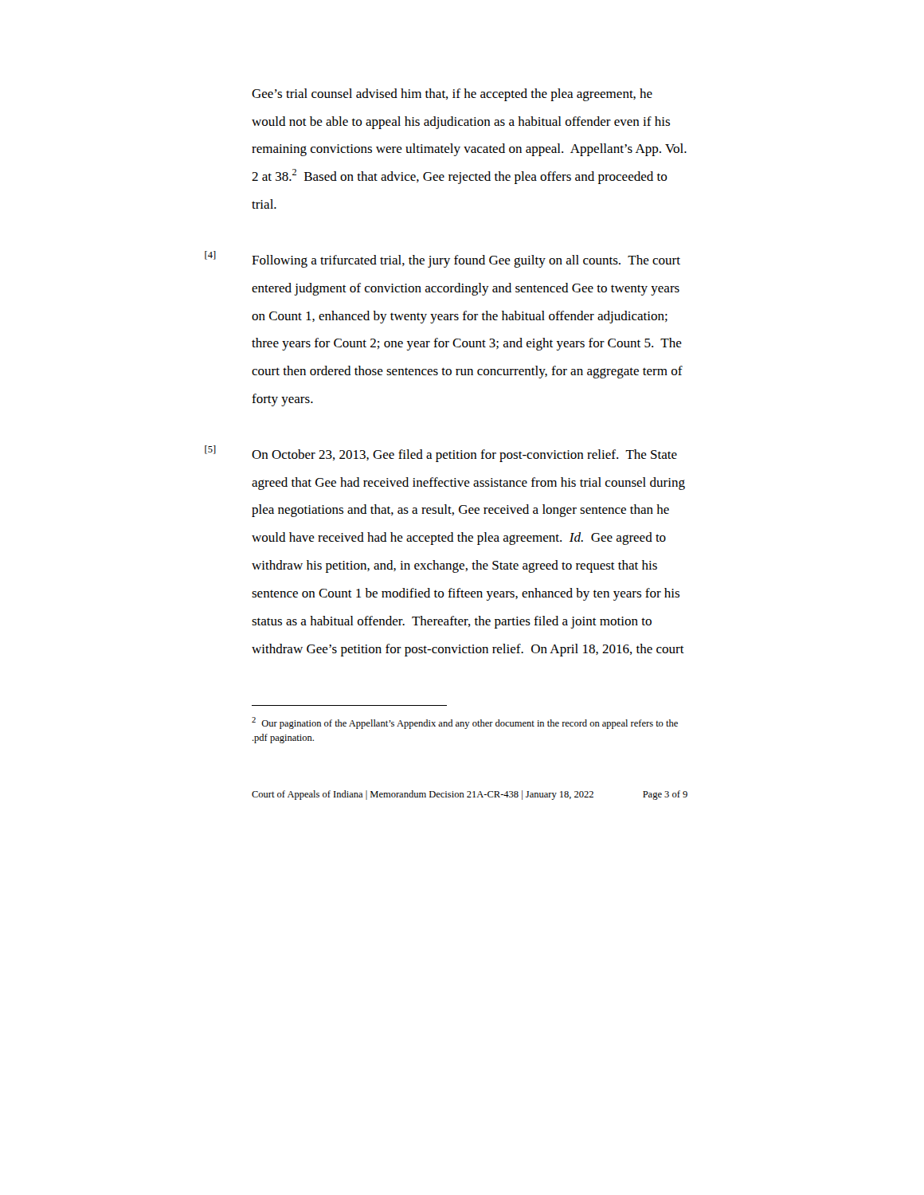Gee’s trial counsel advised him that, if he accepted the plea agreement, he would not be able to appeal his adjudication as a habitual offender even if his remaining convictions were ultimately vacated on appeal. Appellant’s App. Vol. 2 at 38.2 Based on that advice, Gee rejected the plea offers and proceeded to trial.
[4] Following a trifurcated trial, the jury found Gee guilty on all counts. The court entered judgment of conviction accordingly and sentenced Gee to twenty years on Count 1, enhanced by twenty years for the habitual offender adjudication; three years for Count 2; one year for Count 3; and eight years for Count 5. The court then ordered those sentences to run concurrently, for an aggregate term of forty years.
[5] On October 23, 2013, Gee filed a petition for post-conviction relief. The State agreed that Gee had received ineffective assistance from his trial counsel during plea negotiations and that, as a result, Gee received a longer sentence than he would have received had he accepted the plea agreement. Id. Gee agreed to withdraw his petition, and, in exchange, the State agreed to request that his sentence on Count 1 be modified to fifteen years, enhanced by ten years for his status as a habitual offender. Thereafter, the parties filed a joint motion to withdraw Gee’s petition for post-conviction relief. On April 18, 2016, the court
2 Our pagination of the Appellant’s Appendix and any other document in the record on appeal refers to the .pdf pagination.
Court of Appeals of Indiana | Memorandum Decision 21A-CR-438 | January 18, 2022 Page 3 of 9